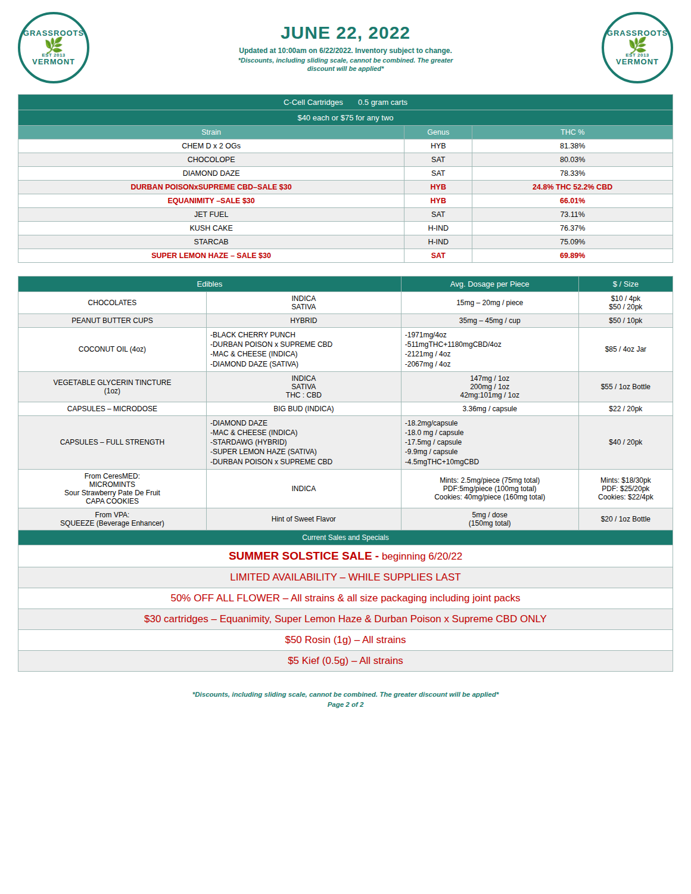GRASSROOTS
🌿
EST 2013
VERMONT
JUNE 22, 2022
Updated at 10:00am on 6/22/2022. Inventory subject to change.
*Discounts, including sliding scale, cannot be combined. The greater
discount will be applied*
GRASSROOTS
🌿
EST 2013
VERMONT
| C-Cell Cartridges 0.5 gram carts |
| $40 each or $75 for any two |
| Strain | Genus | THC % |
| CHEM D x 2 OGs | HYB | 81.38% |
| CHOCOLOPE | SAT | 80.03% |
| DIAMOND DAZE | SAT | 78.33% |
| DURBAN POISONxSUPREME CBD–SALE $30 | HYB | 24.8% THC 52.2% CBD |
| EQUANIMITY –SALE $30 | HYB | 66.01% |
| JET FUEL | SAT | 73.11% |
| KUSH CAKE | H-IND | 76.37% |
| STARCAB | H-IND | 75.09% |
| SUPER LEMON HAZE – SALE $30 | SAT | 69.89% |
| Edibles | Avg. Dosage per Piece | $ / Size |
| --- | --- | --- |
| CHOCOLATES | INDICA SATIVA | 15mg – 20mg / piece | $10 / 4pk $50 / 20pk |
| PEANUT BUTTER CUPS | HYBRID | 35mg – 45mg / cup | $50 / 10pk |
| COCONUT OIL (4oz) | -BLACK CHERRY PUNCH -DURBAN POISON x SUPREME CBD -MAC & CHEESE (INDICA) -DIAMOND DAZE (SATIVA) | -1971mg/4oz -511mgTHC+1180mgCBD/4oz -2121mg / 4oz -2067mg / 4oz | $85 / 4oz Jar |
| VEGETABLE GLYCERIN TINCTURE (1oz) | INDICA SATIVA THC : CBD | 147mg / 1oz 200mg / 1oz 42mg:101mg / 1oz | $55 / 1oz Bottle |
| CAPSULES – MICRODOSE | BIG BUD (INDICA) | 3.36mg / capsule | $22 / 20pk |
| CAPSULES – FULL STRENGTH | -DIAMOND DAZE -MAC & CHEESE (INDICA) -STARDAWG (HYBRID) -SUPER LEMON HAZE (SATIVA) -DURBAN POISON x SUPREME CBD | -18.2mg/capsule -18.0 mg / capsule -17.5mg / capsule -9.9mg / capsule -4.5mgTHC+10mgCBD | $40 / 20pk |
| From CeresMED: MICROMINTS Sour Strawberry Pate De Fruit CAPA COOKIES | INDICA | Mints: 2.5mg/piece (75mg total) PDF:5mg/piece (100mg total) Cookies: 40mg/piece (160mg total) | Mints: $18/30pk PDF: $25/20pk Cookies: $22/4pk |
| From VPA: SQUEEZE (Beverage Enhancer) | Hint of Sweet Flavor | 5mg / dose (150mg total) | $20 / 1oz Bottle |
| Current Sales and Specials |
| SUMMER SOLSTICE SALE - beginning 6/20/22 |
| LIMITED AVAILABILITY – WHILE SUPPLIES LAST |
| 50% OFF ALL FLOWER – All strains & all size packaging including joint packs |
| $30 cartridges – Equanimity, Super Lemon Haze & Durban Poison x Supreme CBD ONLY |
| $50 Rosin (1g) – All strains |
| $5 Kief (0.5g) – All strains |
*Discounts, including sliding scale, cannot be combined. The greater discount will be applied*
Page 2 of 2